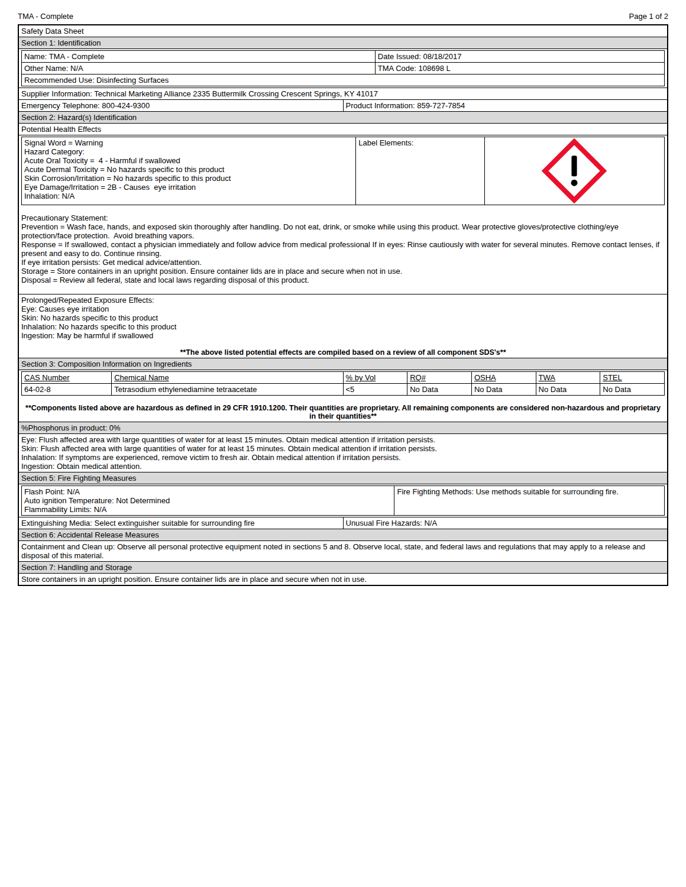TMA - Complete
Page 1 of 2
| Safety Data Sheet |
| Section 1: Identification |
| / Name: TMA - Complete / Date Issued: 08/18/2017 / / Other Name: N/A / TMA Code: 108698 L / / Recommended Use: Disinfecting Surfaces / |
| Supplier Information: Technical Marketing Alliance 2335 Buttermilk Crossing Crescent Springs, KY 41017 |
| Emergency Telephone: 800-424-9300 | Product Information: 859-727-7854 |
| Section 2: Hazard(s) Identification |
| Potential Health Effects |
| / Signal Word = Warning Hazard Category: Acute Oral Toxicity = 4 - Harmful if swallowed Acute Dermal Toxicity = No hazards specific to this product Skin Corrosion/Irritation = No hazards specific to this product Eye Damage/Irritation = 2B - Causes eye irritation Inhalation: N/A / Label Elements: / / Precautionary Statement: Prevention = Wash face, hands, and exposed skin thoroughly after handling. Do not eat, drink, or smoke while using this product. Wear protective gloves/protective clothing/eye protection/face protection. Avoid breathing vapors. Response = If swallowed, contact a physician immediately and follow advice from medical professional If in eyes: Rinse cautiously with water for several minutes. Remove contact lenses, if present and easy to do. Continue rinsing. If eye irritation persists: Get medical advice/attention. Storage = Store containers in an upright position. Ensure container lids are in place and secure when not in use. Disposal = Review all federal, state and local laws regarding disposal of this product. |
| Prolonged/Repeated Exposure Effects: Eye: Causes eye irritation Skin: No hazards specific to this product Inhalation: No hazards specific to this product Ingestion: May be harmful if swallowed **The above listed potential effects are compiled based on a review of all component SDS's** |
| Section 3: Composition Information on Ingredients |
| / CAS Number / Chemical Name / % by Vol / RQ# / OSHA / TWA / STEL / / --- / --- / --- / --- / --- / --- / --- / / 64-02-8 / Tetrasodium ethylenediamine tetraacetate / <5 / No Data / No Data / No Data / No Data / **Components listed above are hazardous as defined in 29 CFR 1910.1200. Their quantities are proprietary. All remaining components are considered non-hazardous and proprietary in their quantities** |
| %Phosphorus in product: 0% |
| Eye: Flush affected area with large quantities of water for at least 15 minutes. Obtain medical attention if irritation persists. Skin: Flush affected area with large quantities of water for at least 15 minutes. Obtain medical attention if irritation persists. Inhalation: If symptoms are experienced, remove victim to fresh air. Obtain medical attention if irritation persists. Ingestion: Obtain medical attention. |
| Section 5: Fire Fighting Measures |
| / Flash Point: N/A Auto ignition Temperature: Not Determined Flammability Limits: N/A / Fire Fighting Methods: Use methods suitable for surrounding fire. / |
| Extinguishing Media: Select extinguisher suitable for surrounding fire | Unusual Fire Hazards: N/A |
| Section 6: Accidental Release Measures |
| Containment and Clean up: Observe all personal protective equipment noted in sections 5 and 8. Observe local, state, and federal laws and regulations that may apply to a release and disposal of this material. |
| Section 7: Handling and Storage |
| Store containers in an upright position. Ensure container lids are in place and secure when not in use. |